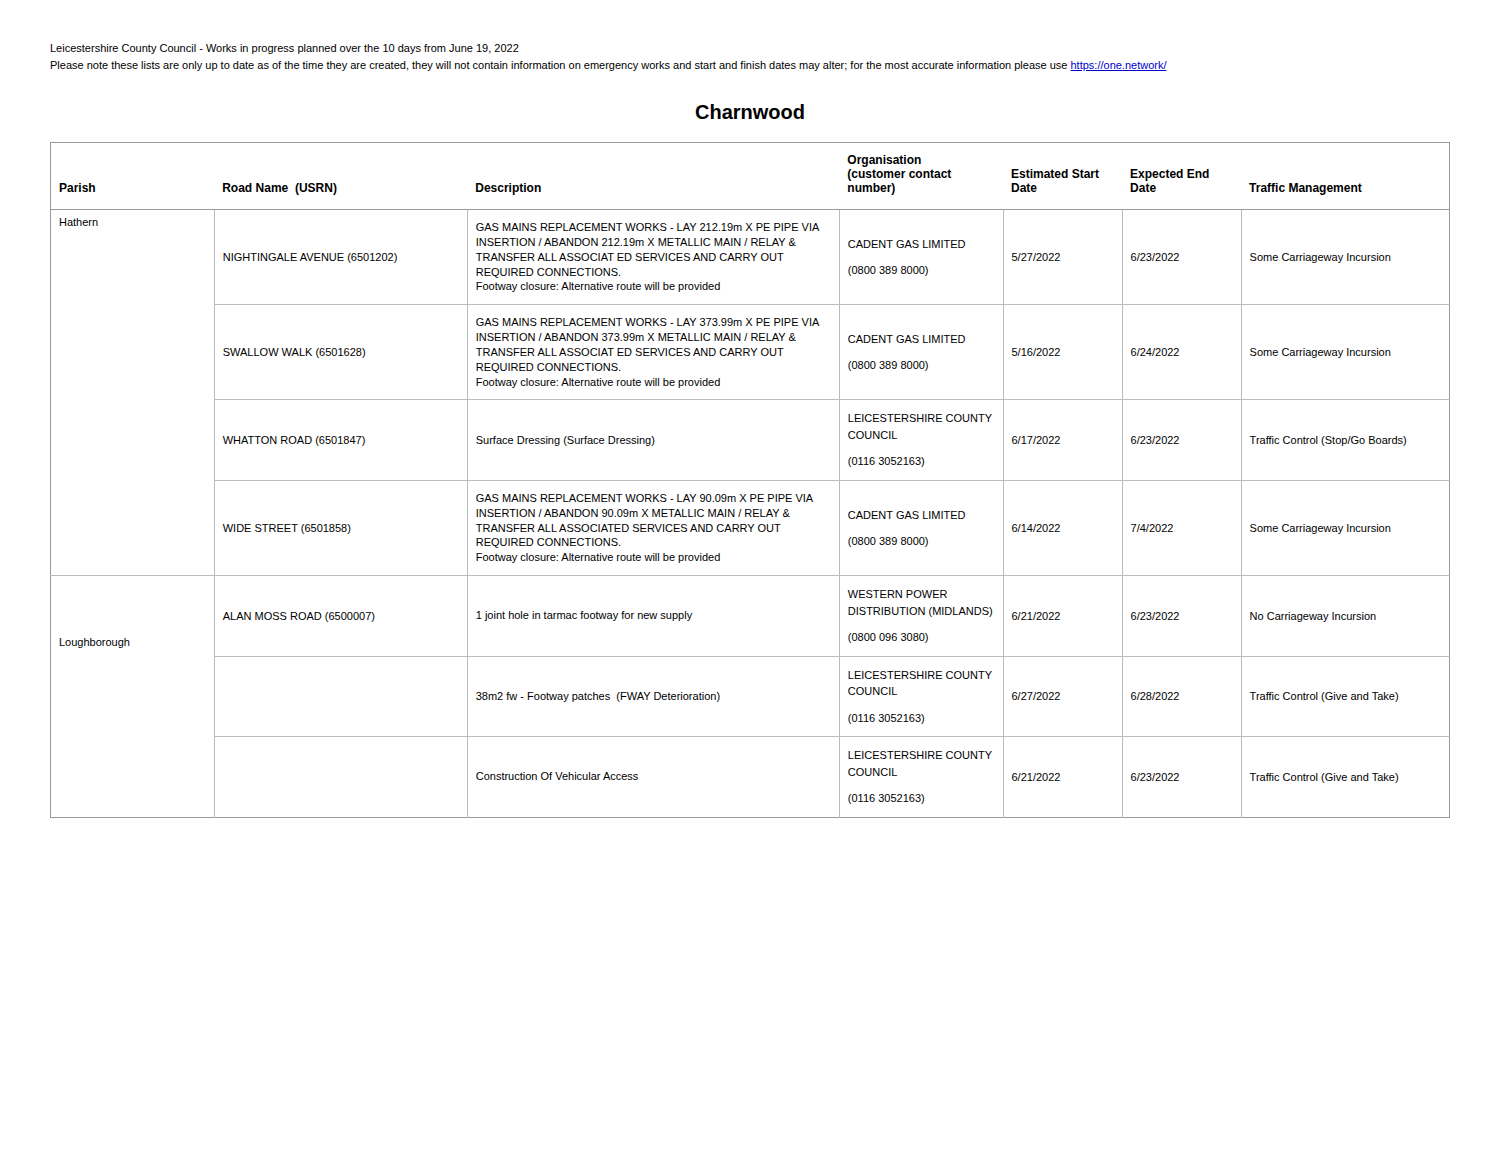Leicestershire County Council - Works in progress planned over the 10 days from June 19, 2022
Please note these lists are only up to date as of the time they are created, they will not contain information on emergency works and start and finish dates may alter; for the most accurate information please use https://one.network/
Charnwood
| Parish | Road Name (USRN) | Description | Organisation (customer contact number) | Estimated Start Date | Expected End Date | Traffic Management |
| --- | --- | --- | --- | --- | --- | --- |
| Hathern | NIGHTINGALE AVENUE (6501202) | GAS MAINS REPLACEMENT WORKS - LAY 212.19m X PE PIPE VIA INSERTION / ABANDON 212.19m X METALLIC MAIN / RELAY & TRANSFER ALL ASSOCIAT ED SERVICES AND CARRY OUT REQUIRED CONNECTIONS. Footway closure: Alternative route will be provided | CADENT GAS LIMITED (0800 389 8000) | 5/27/2022 | 6/23/2022 | Some Carriageway Incursion |
| SWALLOW WALK (6501628) | GAS MAINS REPLACEMENT WORKS - LAY 373.99m X PE PIPE VIA INSERTION / ABANDON 373.99m X METALLIC MAIN / RELAY & TRANSFER ALL ASSOCIAT ED SERVICES AND CARRY OUT REQUIRED CONNECTIONS. Footway closure: Alternative route will be provided | CADENT GAS LIMITED (0800 389 8000) | 5/16/2022 | 6/24/2022 | Some Carriageway Incursion |
| WHATTON ROAD (6501847) | Surface Dressing (Surface Dressing) | LEICESTERSHIRE COUNTY COUNCIL (0116 3052163) | 6/17/2022 | 6/23/2022 | Traffic Control (Stop/Go Boards) |
| WIDE STREET (6501858) | GAS MAINS REPLACEMENT WORKS - LAY 90.09m X PE PIPE VIA INSERTION / ABANDON 90.09m X METALLIC MAIN / RELAY & TRANSFER ALL ASSOCIATED SERVICES AND CARRY OUT REQUIRED CONNECTIONS. Footway closure: Alternative route will be provided | CADENT GAS LIMITED (0800 389 8000) | 6/14/2022 | 7/4/2022 | Some Carriageway Incursion |
| Loughborough | ALAN MOSS ROAD (6500007) | 1 joint hole in tarmac footway for new supply | WESTERN POWER DISTRIBUTION (MIDLANDS) (0800 096 3080) | 6/21/2022 | 6/23/2022 | No Carriageway Incursion |
| | 38m2 fw - Footway patches (FWAY Deterioration) | LEICESTERSHIRE COUNTY COUNCIL (0116 3052163) | 6/27/2022 | 6/28/2022 | Traffic Control (Give and Take) |
| | Construction Of Vehicular Access | LEICESTERSHIRE COUNTY COUNCIL (0116 3052163) | 6/21/2022 | 6/23/2022 | Traffic Control (Give and Take) |